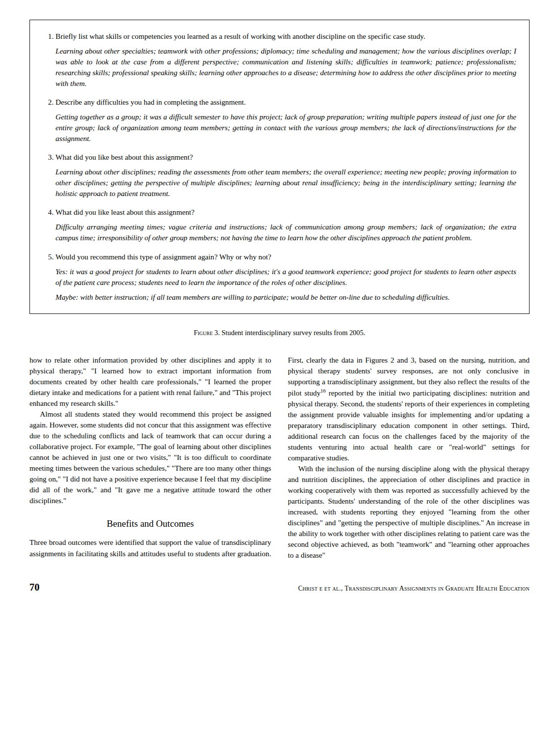Briefly list what skills or competencies you learned as a result of working with another discipline on the specific case study. Learning about other specialties; teamwork with other professions; diplomacy; time scheduling and management; how the various disciplines overlap; I was able to look at the case from a different perspective; communication and listening skills; difficulties in teamwork; patience; professionalism; researching skills; professional speaking skills; learning other approaches to a disease; determining how to address the other disciplines prior to meeting with them.
Describe any difficulties you had in completing the assignment. Getting together as a group; it was a difficult semester to have this project; lack of group preparation; writing multiple papers instead of just one for the entire group; lack of organization among team members; getting in contact with the various group members; the lack of directions/instructions for the assignment.
What did you like best about this assignment? Learning about other disciplines; reading the assessments from other team members; the overall experience; meeting new people; proving information to other disciplines; getting the perspective of multiple disciplines; learning about renal insufficiency; being in the interdisciplinary setting; learning the holistic approach to patient treatment.
What did you like least about this assignment? Difficulty arranging meeting times; vague criteria and instructions; lack of communication among group members; lack of organization; the extra campus time; irresponsibility of other group members; not having the time to learn how the other disciplines approach the patient problem.
Would you recommend this type of assignment again? Why or why not? Yes: it was a good project for students to learn about other disciplines; it's a good teamwork experience; good project for students to learn other aspects of the patient care process; students need to learn the importance of the roles of other disciplines. Maybe: with better instruction; if all team members are willing to participate; would be better on-line due to scheduling difficulties.
Figure 3. Student interdisciplinary survey results from 2005.
how to relate other information provided by other disciplines and apply it to physical therapy," "I learned how to extract important information from documents created by other health care professionals," "I learned the proper dietary intake and medications for a patient with renal failure," and "This project enhanced my research skills."
Almost all students stated they would recommend this project be assigned again. However, some students did not concur that this assignment was effective due to the scheduling conflicts and lack of teamwork that can occur during a collaborative project. For example, "The goal of learning about other disciplines cannot be achieved in just one or two visits," "It is too difficult to coordinate meeting times between the various schedules," "There are too many other things going on," "I did not have a positive experience because I feel that my discipline did all of the work," and "It gave me a negative attitude toward the other disciplines."
Benefits and Outcomes
Three broad outcomes were identified that support the value of transdisciplinary assignments in facilitating skills and attitudes useful to students after graduation. First, clearly the data in Figures 2 and 3, based on the nursing, nutrition, and physical therapy students' survey responses, are not only conclusive in supporting a transdisciplinary assignment, but they also reflect the results of the pilot study16 reported by the initial two participating disciplines: nutrition and physical therapy. Second, the students' reports of their experiences in completing the assignment provide valuable insights for implementing and/or updating a preparatory transdisciplinary education component in other settings. Third, additional research can focus on the challenges faced by the majority of the students venturing into actual health care or "real-world" settings for comparative studies.
With the inclusion of the nursing discipline along with the physical therapy and nutrition disciplines, the appreciation of other disciplines and practice in working cooperatively with them was reported as successfully achieved by the participants. Students' understanding of the role of the other disciplines was increased, with students reporting they enjoyed "learning from the other disciplines" and "getting the perspective of multiple disciplines." An increase in the ability to work together with other disciplines relating to patient care was the second objective achieved, as both "teamwork" and "learning other approaches to a disease"
70 Christ e et al., Transdisciplinary Assignments in Graduate Health Education